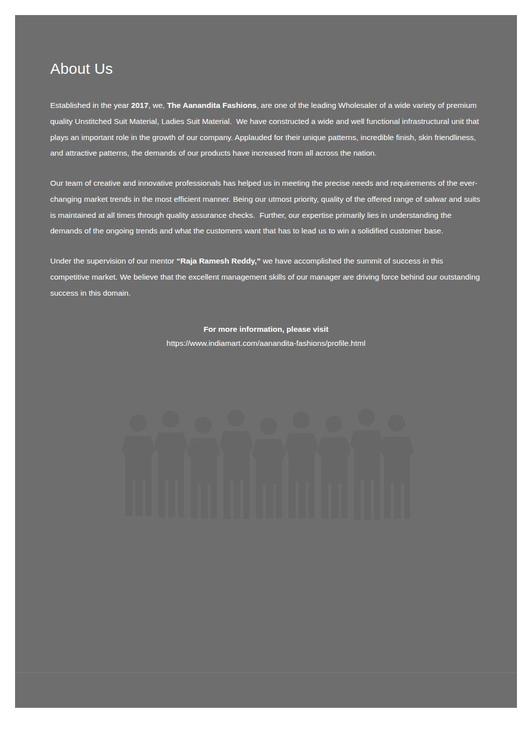About Us
Established in the year 2017, we, The Aanandita Fashions, are one of the leading Wholesaler of a wide variety of premium quality Unstitched Suit Material, Ladies Suit Material. We have constructed a wide and well functional infrastructural unit that plays an important role in the growth of our company. Applauded for their unique patterns, incredible finish, skin friendliness, and attractive patterns, the demands of our products have increased from all across the nation.
Our team of creative and innovative professionals has helped us in meeting the precise needs and requirements of the ever-changing market trends in the most efficient manner. Being our utmost priority, quality of the offered range of salwar and suits is maintained at all times through quality assurance checks. Further, our expertise primarily lies in understanding the demands of the ongoing trends and what the customers want that has to lead us to win a solidified customer base.
Under the supervision of our mentor “Raja Ramesh Reddy,” we have accomplished the summit of success in this competitive market. We believe that the excellent management skills of our manager are driving force behind our outstanding success in this domain.
For more information, please visit https://www.indiamart.com/aanandita-fashions/profile.html